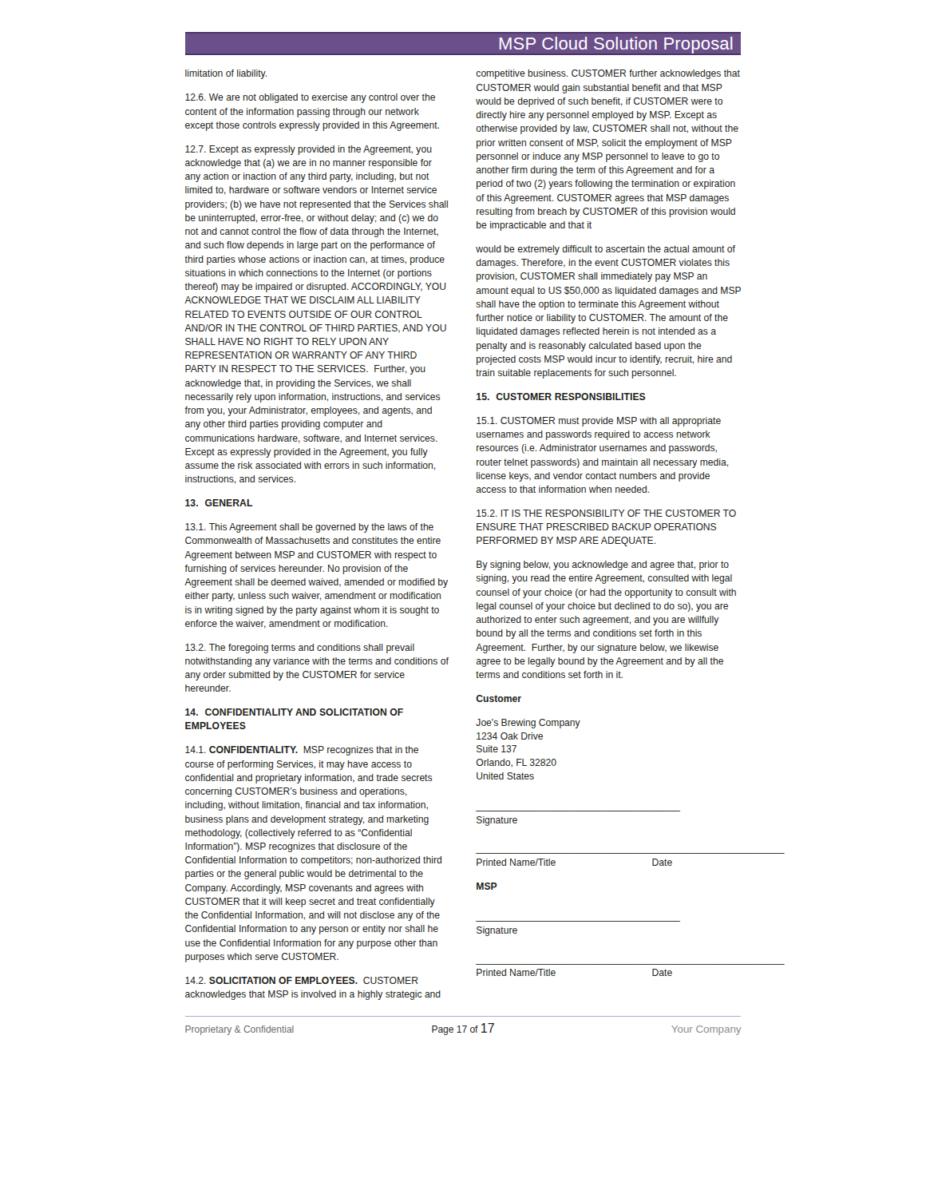MSP Cloud Solution Proposal
limitation of liability.
12.6. We are not obligated to exercise any control over the content of the information passing through our network except those controls expressly provided in this Agreement.
12.7. Except as expressly provided in the Agreement, you acknowledge that (a) we are in no manner responsible for any action or inaction of any third party, including, but not limited to, hardware or software vendors or Internet service providers; (b) we have not represented that the Services shall be uninterrupted, error-free, or without delay; and (c) we do not and cannot control the flow of data through the Internet, and such flow depends in large part on the performance of third parties whose actions or inaction can, at times, produce situations in which connections to the Internet (or portions thereof) may be impaired or disrupted. Accordingly, you acknowledge that we disclaim all liability related to events outside of our control and/or in the control of third parties, and you shall have no right to rely upon any representation or warranty of any third party in respect to the Services. Further, you acknowledge that, in providing the Services, we shall necessarily rely upon information, instructions, and services from you, your Administrator, employees, and agents, and any other third parties providing computer and communications hardware, software, and Internet services. Except as expressly provided in the Agreement, you fully assume the risk associated with errors in such information, instructions, and services.
13. General
13.1. This Agreement shall be governed by the laws of the Commonwealth of Massachusetts and constitutes the entire Agreement between MSP and CUSTOMER with respect to furnishing of services hereunder. No provision of the Agreement shall be deemed waived, amended or modified by either party, unless such waiver, amendment or modification is in writing signed by the party against whom it is sought to enforce the waiver, amendment or modification.
13.2. The foregoing terms and conditions shall prevail notwithstanding any variance with the terms and conditions of any order submitted by the CUSTOMER for service hereunder.
14. Confidentiality and Solicitation of Employees
14.1. CONFIDENTIALITY. MSP recognizes that in the course of performing Services, it may have access to confidential and proprietary information, and trade secrets concerning CUSTOMER’s business and operations, including, without limitation, financial and tax information, business plans and development strategy, and marketing methodology, (collectively referred to as “Confidential Information”). MSP recognizes that disclosure of the Confidential Information to competitors; non-authorized third parties or the general public would be detrimental to the Company. Accordingly, MSP covenants and agrees with CUSTOMER that it will keep secret and treat confidentially the Confidential Information, and will not disclose any of the Confidential Information to any person or entity nor shall he use the Confidential Information for any purpose other than purposes which serve CUSTOMER.
14.2. SOLICITATION OF EMPLOYEES. CUSTOMER acknowledges that MSP is involved in a highly strategic and competitive business. CUSTOMER further acknowledges that CUSTOMER would gain substantial benefit and that MSP would be deprived of such benefit, if CUSTOMER were to directly hire any personnel employed by MSP. Except as otherwise provided by law, CUSTOMER shall not, without the prior written consent of MSP, solicit the employment of MSP personnel or induce any MSP personnel to leave to go to another firm during the term of this Agreement and for a period of two (2) years following the termination or expiration of this Agreement. CUSTOMER agrees that MSP damages resulting from breach by CUSTOMER of this provision would be impracticable and that it
would be extremely difficult to ascertain the actual amount of damages. Therefore, in the event CUSTOMER violates this provision, CUSTOMER shall immediately pay MSP an amount equal to US $50,000 as liquidated damages and MSP shall have the option to terminate this Agreement without further notice or liability to CUSTOMER. The amount of the liquidated damages reflected herein is not intended as a penalty and is reasonably calculated based upon the projected costs MSP would incur to identify, recruit, hire and train suitable replacements for such personnel.
15. Customer Responsibilities
15.1. CUSTOMER must provide MSP with all appropriate usernames and passwords required to access network resources (i.e. Administrator usernames and passwords, router telnet passwords) and maintain all necessary media, license keys, and vendor contact numbers and provide access to that information when needed.
15.2. It is the responsibility of the customer to ensure that prescribed backup operations performed by MSP are adequate.
By signing below, you acknowledge and agree that, prior to signing, you read the entire Agreement, consulted with legal counsel of your choice (or had the opportunity to consult with legal counsel of your choice but declined to do so), you are authorized to enter such agreement, and you are willfully bound by all the terms and conditions set forth in this Agreement. Further, by our signature below, we likewise agree to be legally bound by the Agreement and by all the terms and conditions set forth in it.
Customer
Joe's Brewing Company
1234 Oak Drive
Suite 137
Orlando, FL 32820
United States
_______________________________________
Signature
_______________________________________ ____________________
Printed Name/Title Date
MSP
_______________________________________
Signature
_______________________________________ ____________________
Printed Name/Title Date
Proprietary & Confidential
Page 17 of 17
Your Company